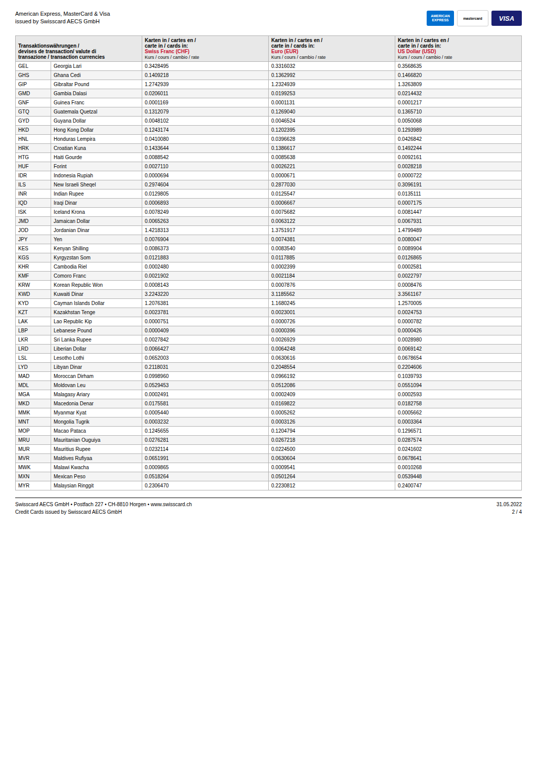American Express, MasterCard & Visa
issued by Swisscard AECS GmbH
AMERICAN
EXPRESS
mastercard
VISA
| Transaktionswährungen / devises de transaction/ valute di transazione / transaction currencies | Karten in / cartes en / carte in / cards in: Swiss Franc (CHF) Kurs / cours / cambio / rate | Karten in / cartes en / carte in / cards in: Euro (EUR) Kurs / cours / cambio / rate | Karten in / cartes en / carte in / cards in: US Dollar (USD) Kurs / cours / cambio / rate |
| --- | --- | --- | --- |
| GEL | Georgia Lari | 0.3428495 | 0.3316032 | 0.3568635 |
| GHS | Ghana Cedi | 0.1409218 | 0.1362992 | 0.1466820 |
| GIP | Gibraltar Pound | 1.2742939 | 1.2324939 | 1.3263809 |
| GMD | Gambia Dalasi | 0.0206011 | 0.0199253 | 0.0214432 |
| GNF | Guinea Franc | 0.0001169 | 0.0001131 | 0.0001217 |
| GTQ | Guatemala Quetzal | 0.1312079 | 0.1269040 | 0.1365710 |
| GYD | Guyana Dollar | 0.0048102 | 0.0046524 | 0.0050068 |
| HKD | Hong Kong Dollar | 0.1243174 | 0.1202395 | 0.1293989 |
| HNL | Honduras Lempira | 0.0410080 | 0.0396628 | 0.0426842 |
| HRK | Croatian Kuna | 0.1433644 | 0.1386617 | 0.1492244 |
| HTG | Haiti Gourde | 0.0088542 | 0.0085638 | 0.0092161 |
| HUF | Forint | 0.0027110 | 0.0026221 | 0.0028218 |
| IDR | Indonesia Rupiah | 0.0000694 | 0.0000671 | 0.0000722 |
| ILS | New Israeli Sheqel | 0.2974604 | 0.2877030 | 0.3096191 |
| INR | Indian Rupee | 0.0129805 | 0.0125547 | 0.0135111 |
| IQD | Iraqi Dinar | 0.0006893 | 0.0006667 | 0.0007175 |
| ISK | Iceland Krona | 0.0078249 | 0.0075682 | 0.0081447 |
| JMD | Jamaican Dollar | 0.0065263 | 0.0063122 | 0.0067931 |
| JOD | Jordanian Dinar | 1.4218313 | 1.3751917 | 1.4799489 |
| JPY | Yen | 0.0076904 | 0.0074381 | 0.0080047 |
| KES | Kenyan Shilling | 0.0086373 | 0.0083540 | 0.0089904 |
| KGS | Kyrgyzstan Som | 0.0121883 | 0.0117885 | 0.0126865 |
| KHR | Cambodia Riel | 0.0002480 | 0.0002399 | 0.0002581 |
| KMF | Comoro Franc | 0.0021902 | 0.0021184 | 0.0022797 |
| KRW | Korean Republic Won | 0.0008143 | 0.0007876 | 0.0008476 |
| KWD | Kuwaiti Dinar | 3.2243220 | 3.1185562 | 3.3561167 |
| KYD | Cayman Islands Dollar | 1.2076381 | 1.1680245 | 1.2570005 |
| KZT | Kazakhstan Tenge | 0.0023781 | 0.0023001 | 0.0024753 |
| LAK | Lao Republic Kip | 0.0000751 | 0.0000726 | 0.0000782 |
| LBP | Lebanese Pound | 0.0000409 | 0.0000396 | 0.0000426 |
| LKR | Sri Lanka Rupee | 0.0027842 | 0.0026929 | 0.0028980 |
| LRD | Liberian Dollar | 0.0066427 | 0.0064248 | 0.0069142 |
| LSL | Lesotho Lothi | 0.0652003 | 0.0630616 | 0.0678654 |
| LYD | Libyan Dinar | 0.2118031 | 0.2048554 | 0.2204606 |
| MAD | Moroccan Dirham | 0.0998960 | 0.0966192 | 0.1039793 |
| MDL | Moldovan Leu | 0.0529453 | 0.0512086 | 0.0551094 |
| MGA | Malagasy Ariary | 0.0002491 | 0.0002409 | 0.0002593 |
| MKD | Macedonia Denar | 0.0175581 | 0.0169822 | 0.0182758 |
| MMK | Myanmar Kyat | 0.0005440 | 0.0005262 | 0.0005662 |
| MNT | Mongolia Tugrik | 0.0003232 | 0.0003126 | 0.0003364 |
| MOP | Macao Pataca | 0.1245655 | 0.1204794 | 0.1296571 |
| MRU | Mauritanian Ouguiya | 0.0276281 | 0.0267218 | 0.0287574 |
| MUR | Mauritius Rupee | 0.0232114 | 0.0224500 | 0.0241602 |
| MVR | Maldives Rufiyaa | 0.0651991 | 0.0630604 | 0.0678641 |
| MWK | Malawi Kwacha | 0.0009865 | 0.0009541 | 0.0010268 |
| MXN | Mexican Peso | 0.0518264 | 0.0501264 | 0.0539448 |
| MYR | Malaysian Ringgit | 0.2306470 | 0.2230812 | 0.2400747 |
Swisscard AECS GmbH • Postfach 227 • CH-8810 Horgen • www.swisscard.ch
Credit Cards issued by Swisscard AECS GmbH
31.05.2022
2 / 4